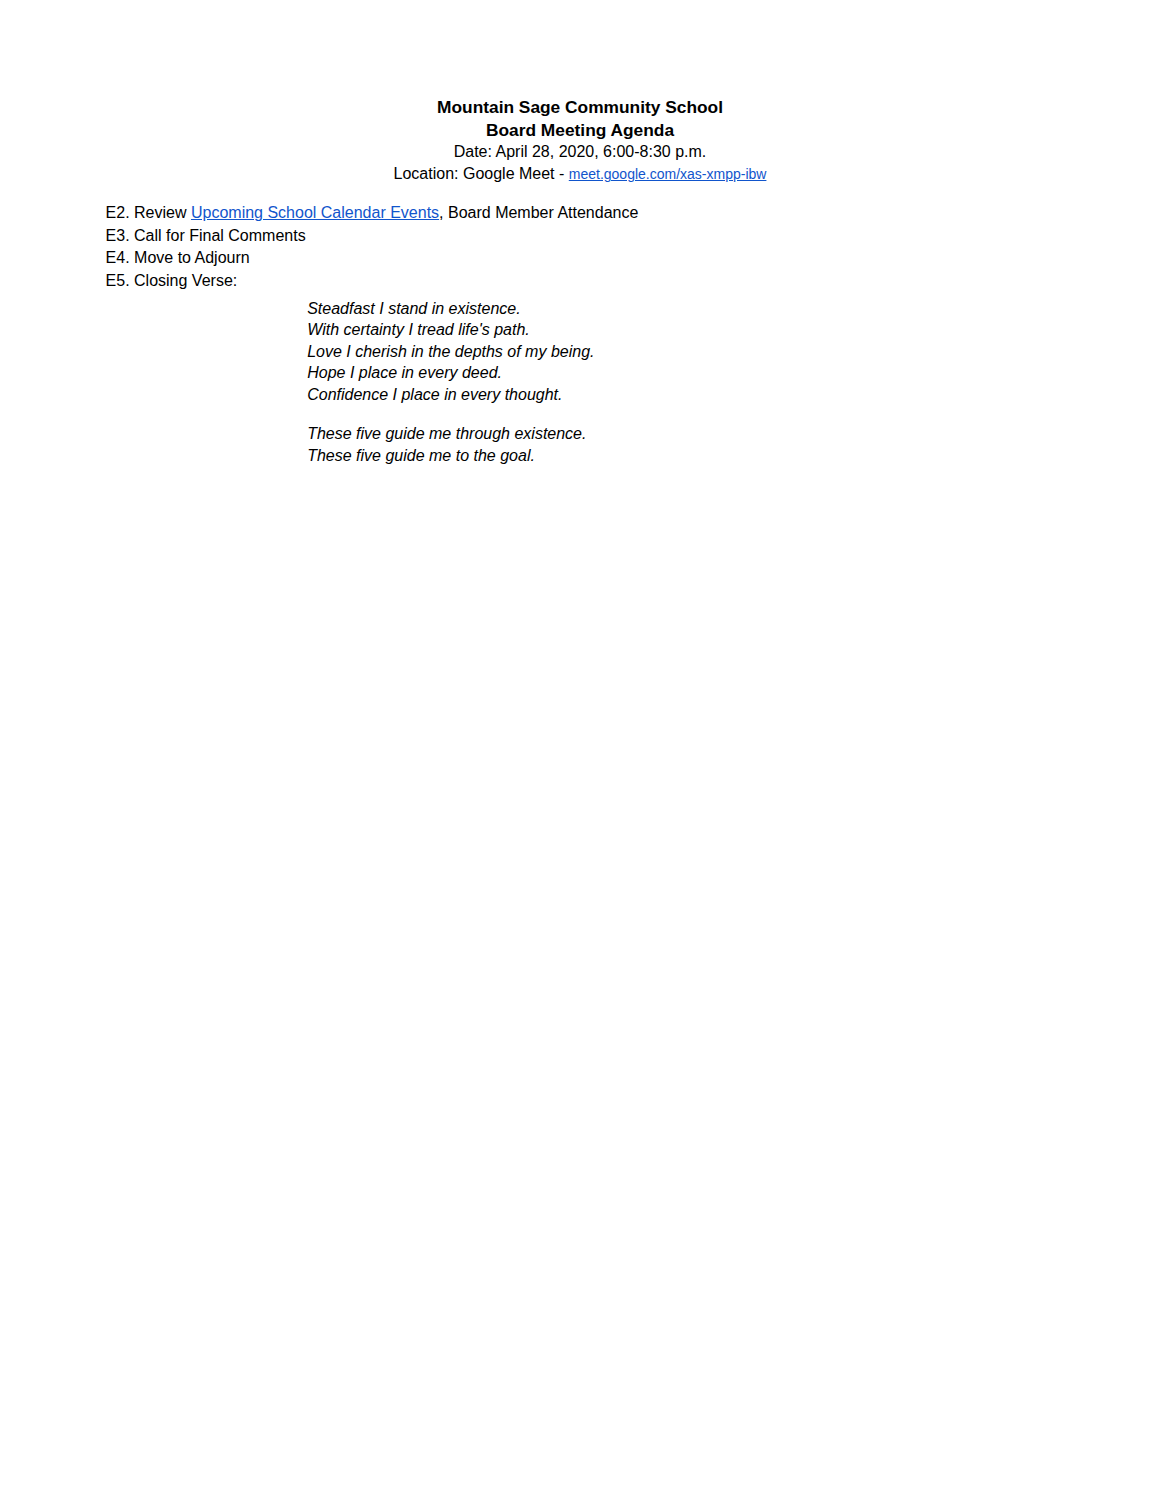Mountain Sage Community School
Board Meeting Agenda
Date: April 28, 2020, 6:00-8:30 p.m.
Location: Google Meet - meet.google.com/xas-xmpp-ibw
E2. Review Upcoming School Calendar Events, Board Member Attendance
E3. Call for Final Comments
E4. Move to Adjourn
E5. Closing Verse:
Steadfast I stand in existence.
With certainty I tread life's path.
Love I cherish in the depths of my being.
Hope I place in every deed.
Confidence I place in every thought.
These five guide me through existence.
These five guide me to the goal.